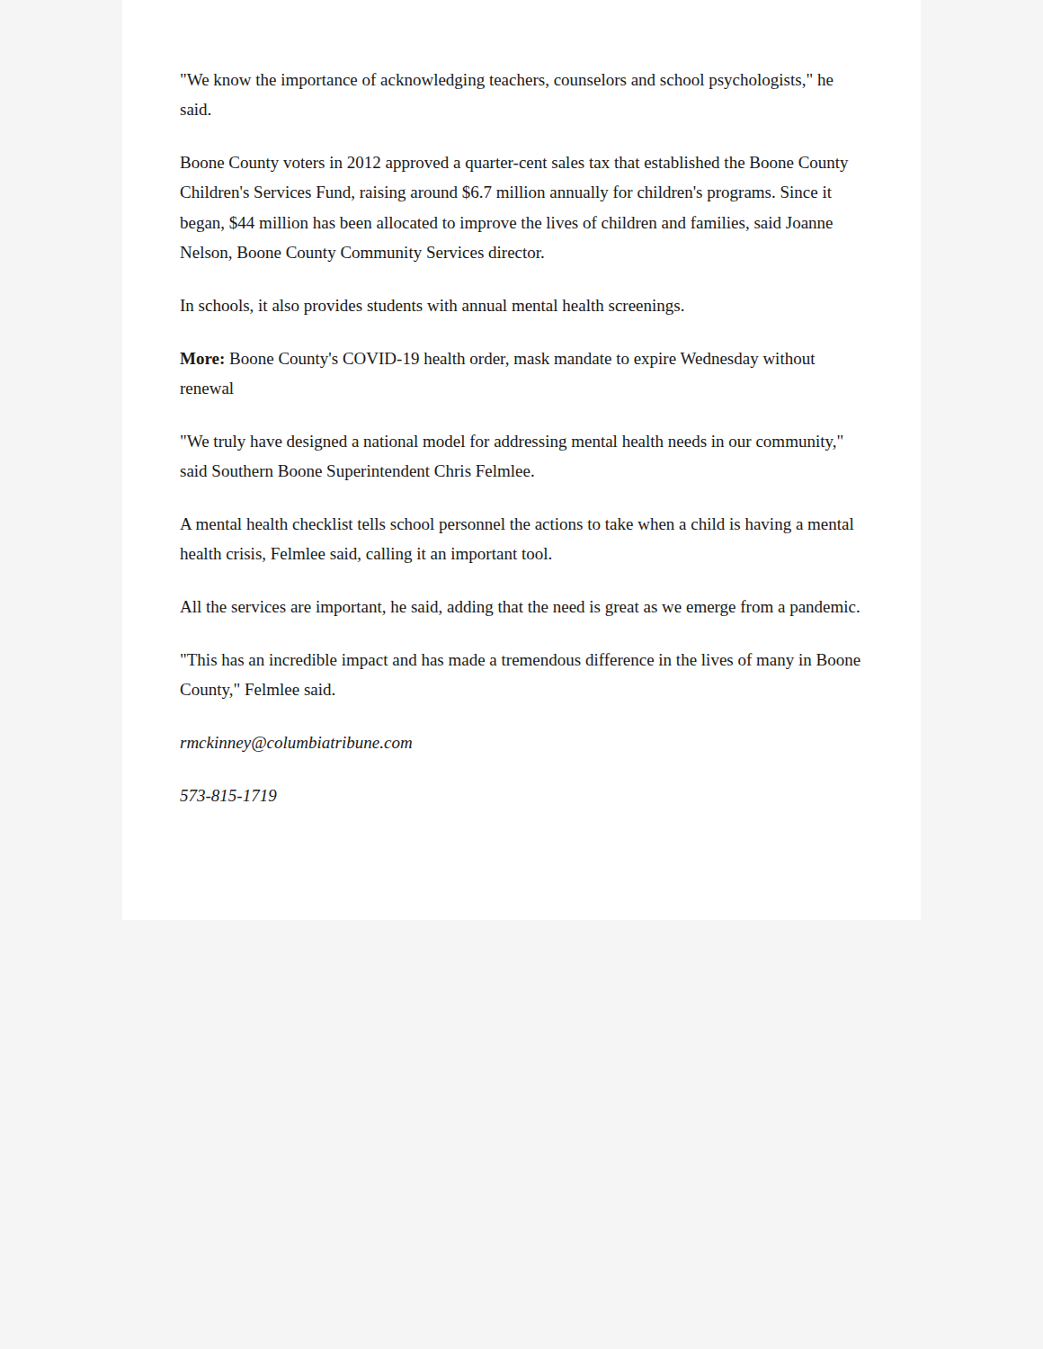"We know the importance of acknowledging teachers, counselors and school psychologists," he said.
Boone County voters in 2012 approved a quarter-cent sales tax that established the Boone County Children's Services Fund, raising around $6.7 million annually for children's programs. Since it began, $44 million has been allocated to improve the lives of children and families, said Joanne Nelson, Boone County Community Services director.
In schools, it also provides students with annual mental health screenings.
More: Boone County's COVID-19 health order, mask mandate to expire Wednesday without renewal
"We truly have designed a national model for addressing mental health needs in our community," said Southern Boone Superintendent Chris Felmlee.
A mental health checklist tells school personnel the actions to take when a child is having a mental health crisis, Felmlee said, calling it an important tool.
All the services are important, he said, adding that the need is great as we emerge from a pandemic.
"This has an incredible impact and has made a tremendous difference in the lives of many in Boone County," Felmlee said.
rmckinney@columbiatribune.com
573-815-1719